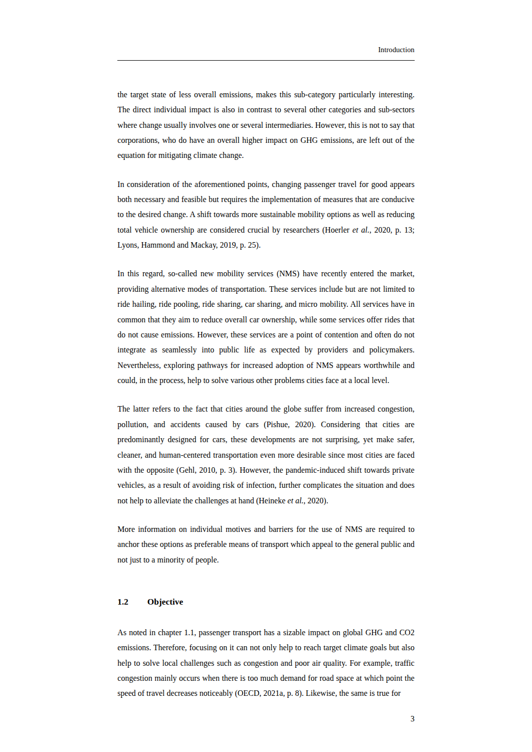Introduction
the target state of less overall emissions, makes this sub-category particularly interesting. The direct individual impact is also in contrast to several other categories and sub-sectors where change usually involves one or several intermediaries. However, this is not to say that corporations, who do have an overall higher impact on GHG emissions, are left out of the equation for mitigating climate change.
In consideration of the aforementioned points, changing passenger travel for good appears both necessary and feasible but requires the implementation of measures that are conducive to the desired change. A shift towards more sustainable mobility options as well as reducing total vehicle ownership are considered crucial by researchers (Hoerler et al., 2020, p. 13; Lyons, Hammond and Mackay, 2019, p. 25).
In this regard, so-called new mobility services (NMS) have recently entered the market, providing alternative modes of transportation. These services include but are not limited to ride hailing, ride pooling, ride sharing, car sharing, and micro mobility. All services have in common that they aim to reduce overall car ownership, while some services offer rides that do not cause emissions. However, these services are a point of contention and often do not integrate as seamlessly into public life as expected by providers and policymakers. Nevertheless, exploring pathways for increased adoption of NMS appears worthwhile and could, in the process, help to solve various other problems cities face at a local level.
The latter refers to the fact that cities around the globe suffer from increased congestion, pollution, and accidents caused by cars (Pishue, 2020). Considering that cities are predominantly designed for cars, these developments are not surprising, yet make safer, cleaner, and human-centered transportation even more desirable since most cities are faced with the opposite (Gehl, 2010, p. 3). However, the pandemic-induced shift towards private vehicles, as a result of avoiding risk of infection, further complicates the situation and does not help to alleviate the challenges at hand (Heineke et al., 2020).
More information on individual motives and barriers for the use of NMS are required to anchor these options as preferable means of transport which appeal to the general public and not just to a minority of people.
1.2 Objective
As noted in chapter 1.1, passenger transport has a sizable impact on global GHG and CO2 emissions. Therefore, focusing on it can not only help to reach target climate goals but also help to solve local challenges such as congestion and poor air quality. For example, traffic congestion mainly occurs when there is too much demand for road space at which point the speed of travel decreases noticeably (OECD, 2021a, p. 8). Likewise, the same is true for
3